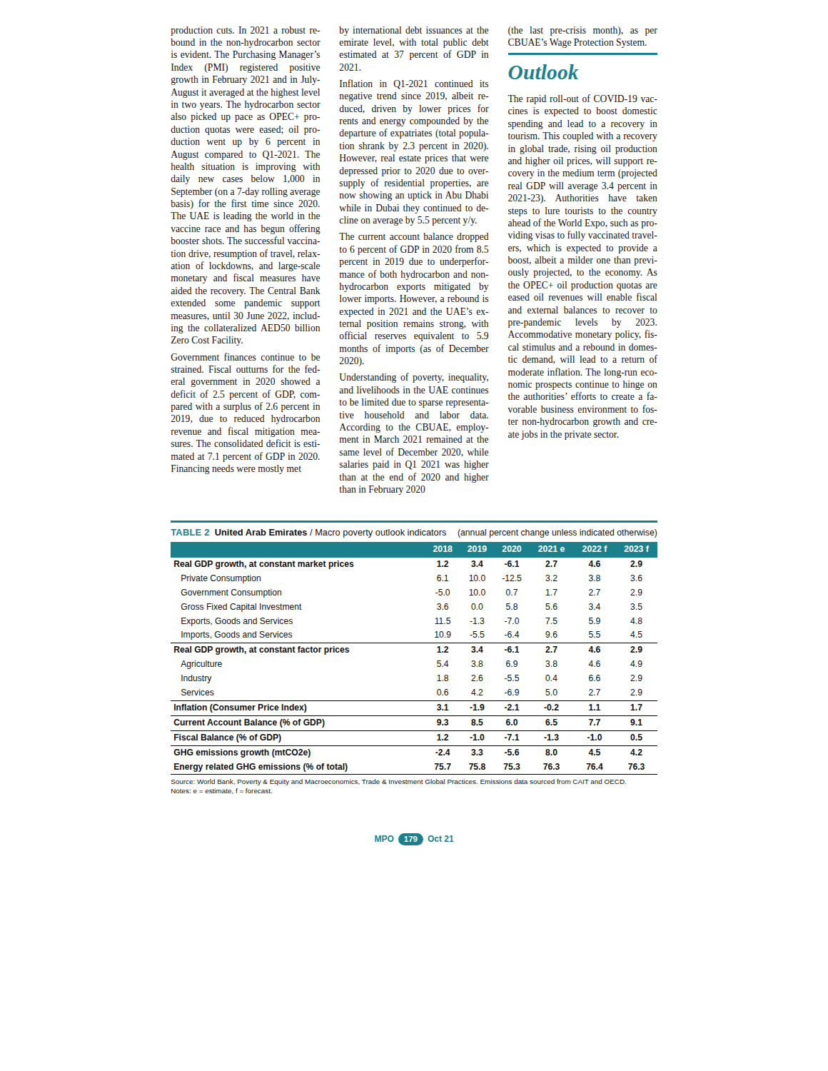production cuts. In 2021 a robust rebound in the non-hydrocarbon sector is evident. The Purchasing Manager’s Index (PMI) registered positive growth in February 2021 and in July-August it averaged at the highest level in two years. The hydrocarbon sector also picked up pace as OPEC+ production quotas were eased; oil production went up by 6 percent in August compared to Q1-2021. The health situation is improving with daily new cases below 1,000 in September (on a 7-day rolling average basis) for the first time since 2020. The UAE is leading the world in the vaccine race and has begun offering booster shots. The successful vaccination drive, resumption of travel, relaxation of lockdowns, and large-scale monetary and fiscal measures have aided the recovery. The Central Bank extended some pandemic support measures, until 30 June 2022, including the collateralized AED50 billion Zero Cost Facility.
Government finances continue to be strained. Fiscal outturns for the federal government in 2020 showed a deficit of 2.5 percent of GDP, compared with a surplus of 2.6 percent in 2019, due to reduced hydrocarbon revenue and fiscal mitigation measures. The consolidated deficit is estimated at 7.1 percent of GDP in 2020. Financing needs were mostly met
by international debt issuances at the emirate level, with total public debt estimated at 37 percent of GDP in 2021.
Inflation in Q1-2021 continued its negative trend since 2019, albeit reduced, driven by lower prices for rents and energy compounded by the departure of expatriates (total population shrank by 2.3 percent in 2020). However, real estate prices that were depressed prior to 2020 due to oversupply of residential properties, are now showing an uptick in Abu Dhabi while in Dubai they continued to decline on average by 5.5 percent y/y.
The current account balance dropped to 6 percent of GDP in 2020 from 8.5 percent in 2019 due to underperformance of both hydrocarbon and non-hydrocarbon exports mitigated by lower imports. However, a rebound is expected in 2021 and the UAE’s external position remains strong, with official reserves equivalent to 5.9 months of imports (as of December 2020).
Understanding of poverty, inequality, and livelihoods in the UAE continues to be limited due to sparse representative household and labor data. According to the CBUAE, employment in March 2021 remained at the same level of December 2020, while salaries paid in Q1 2021 was higher than at the end of 2020 and higher than in February 2020
(the last pre-crisis month), as per CBUAE’s Wage Protection System.
Outlook
The rapid roll-out of COVID-19 vaccines is expected to boost domestic spending and lead to a recovery in tourism. This coupled with a recovery in global trade, rising oil production and higher oil prices, will support recovery in the medium term (projected real GDP will average 3.4 percent in 2021-23). Authorities have taken steps to lure tourists to the country ahead of the World Expo, such as providing visas to fully vaccinated travelers, which is expected to provide a boost, albeit a milder one than previously projected, to the economy. As the OPEC+ oil production quotas are eased oil revenues will enable fiscal and external balances to recover to pre-pandemic levels by 2023. Accommodative monetary policy, fiscal stimulus and a rebound in domestic demand, will lead to a return of moderate inflation. The long-run economic prospects continue to hinge on the authorities’ efforts to create a favorable business environment to foster non-hydrocarbon growth and create jobs in the private sector.
TABLE 2 United Arab Emirates / Macro poverty outlook indicators
(annual percent change unless indicated otherwise)
| | 2018 | 2019 | 2020 | 2021 e | 2022 f | 2023 f |
| --- | --- | --- | --- | --- | --- | --- |
| Real GDP growth, at constant market prices | 1.2 | 3.4 | -6.1 | 2.7 | 4.6 | 2.9 |
| Private Consumption | 6.1 | 10.0 | -12.5 | 3.2 | 3.8 | 3.6 |
| Government Consumption | -5.0 | 10.0 | 0.7 | 1.7 | 2.7 | 2.9 |
| Gross Fixed Capital Investment | 3.6 | 0.0 | 5.8 | 5.6 | 3.4 | 3.5 |
| Exports, Goods and Services | 11.5 | -1.3 | -7.0 | 7.5 | 5.9 | 4.8 |
| Imports, Goods and Services | 10.9 | -5.5 | -6.4 | 9.6 | 5.5 | 4.5 |
| Real GDP growth, at constant factor prices | 1.2 | 3.4 | -6.1 | 2.7 | 4.6 | 2.9 |
| Agriculture | 5.4 | 3.8 | 6.9 | 3.8 | 4.6 | 4.9 |
| Industry | 1.8 | 2.6 | -5.5 | 0.4 | 6.6 | 2.9 |
| Services | 0.6 | 4.2 | -6.9 | 5.0 | 2.7 | 2.9 |
| Inflation (Consumer Price Index) | 3.1 | -1.9 | -2.1 | -0.2 | 1.1 | 1.7 |
| Current Account Balance (% of GDP) | 9.3 | 8.5 | 6.0 | 6.5 | 7.7 | 9.1 |
| Fiscal Balance (% of GDP) | 1.2 | -1.0 | -7.1 | -1.3 | -1.0 | 0.5 |
| GHG emissions growth (mtCO2e) | -2.4 | 3.3 | -5.6 | 8.0 | 4.5 | 4.2 |
| Energy related GHG emissions (% of total) | 75.7 | 75.8 | 75.3 | 76.3 | 76.4 | 76.3 |
Source: World Bank, Poverty & Equity and Macroeconomics, Trade & Investment Global Practices. Emissions data sourced from CAIT and OECD.
Notes: e = estimate, f = forecast.
MPO 179 Oct 21